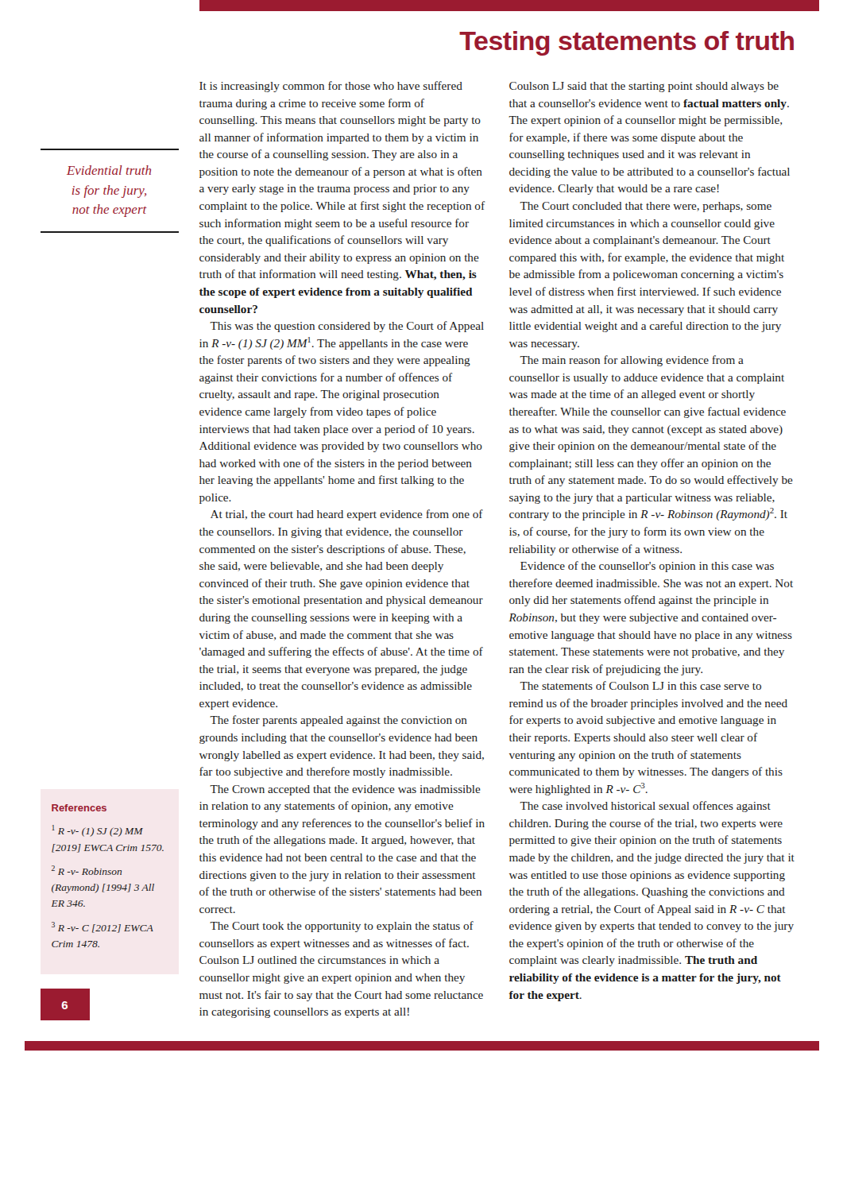Testing statements of truth
Evidential truth
is for the jury,
not the expert
References
1 R -v- (1) SJ (2) MM [2019] EWCA Crim 1570.
2 R -v- Robinson (Raymond) [1994] 3 All ER 346.
3 R -v- C [2012] EWCA Crim 1478.
6
It is increasingly common for those who have suffered trauma during a crime to receive some form of counselling. This means that counsellors might be party to all manner of information imparted to them by a victim in the course of a counselling session. They are also in a position to note the demeanour of a person at what is often a very early stage in the trauma process and prior to any complaint to the police. While at first sight the reception of such information might seem to be a useful resource for the court, the qualifications of counsellors will vary considerably and their ability to express an opinion on the truth of that information will need testing. What, then, is the scope of expert evidence from a suitably qualified counsellor?
This was the question considered by the Court of Appeal in R -v- (1) SJ (2) MM1. The appellants in the case were the foster parents of two sisters and they were appealing against their convictions for a number of offences of cruelty, assault and rape. The original prosecution evidence came largely from video tapes of police interviews that had taken place over a period of 10 years. Additional evidence was provided by two counsellors who had worked with one of the sisters in the period between her leaving the appellants' home and first talking to the police.
At trial, the court had heard expert evidence from one of the counsellors. In giving that evidence, the counsellor commented on the sister's descriptions of abuse. These, she said, were believable, and she had been deeply convinced of their truth. She gave opinion evidence that the sister's emotional presentation and physical demeanour during the counselling sessions were in keeping with a victim of abuse, and made the comment that she was 'damaged and suffering the effects of abuse'. At the time of the trial, it seems that everyone was prepared, the judge included, to treat the counsellor's evidence as admissible expert evidence.
The foster parents appealed against the conviction on grounds including that the counsellor's evidence had been wrongly labelled as expert evidence. It had been, they said, far too subjective and therefore mostly inadmissible.
The Crown accepted that the evidence was inadmissible in relation to any statements of opinion, any emotive terminology and any references to the counsellor's belief in the truth of the allegations made. It argued, however, that this evidence had not been central to the case and that the directions given to the jury in relation to their assessment of the truth or otherwise of the sisters' statements had been correct.
The Court took the opportunity to explain the status of counsellors as expert witnesses and as witnesses of fact. Coulson LJ outlined the circumstances in which a counsellor might give an expert opinion and when they must not. It's fair to say that the Court had some reluctance in categorising counsellors as experts at all!
Coulson LJ said that the starting point should always be that a counsellor's evidence went to factual matters only. The expert opinion of a counsellor might be permissible, for example, if there was some dispute about the counselling techniques used and it was relevant in deciding the value to be attributed to a counsellor's factual evidence. Clearly that would be a rare case!
The Court concluded that there were, perhaps, some limited circumstances in which a counsellor could give evidence about a complainant's demeanour. The Court compared this with, for example, the evidence that might be admissible from a policewoman concerning a victim's level of distress when first interviewed. If such evidence was admitted at all, it was necessary that it should carry little evidential weight and a careful direction to the jury was necessary.
The main reason for allowing evidence from a counsellor is usually to adduce evidence that a complaint was made at the time of an alleged event or shortly thereafter. While the counsellor can give factual evidence as to what was said, they cannot (except as stated above) give their opinion on the demeanour/mental state of the complainant; still less can they offer an opinion on the truth of any statement made. To do so would effectively be saying to the jury that a particular witness was reliable, contrary to the principle in R -v- Robinson (Raymond)2. It is, of course, for the jury to form its own view on the reliability or otherwise of a witness.
Evidence of the counsellor's opinion in this case was therefore deemed inadmissible. She was not an expert. Not only did her statements offend against the principle in Robinson, but they were subjective and contained over-emotive language that should have no place in any witness statement. These statements were not probative, and they ran the clear risk of prejudicing the jury.
The statements of Coulson LJ in this case serve to remind us of the broader principles involved and the need for experts to avoid subjective and emotive language in their reports. Experts should also steer well clear of venturing any opinion on the truth of statements communicated to them by witnesses. The dangers of this were highlighted in R -v- C3.
The case involved historical sexual offences against children. During the course of the trial, two experts were permitted to give their opinion on the truth of statements made by the children, and the judge directed the jury that it was entitled to use those opinions as evidence supporting the truth of the allegations. Quashing the convictions and ordering a retrial, the Court of Appeal said in R -v- C that evidence given by experts that tended to convey to the jury the expert's opinion of the truth or otherwise of the complaint was clearly inadmissible. The truth and reliability of the evidence is a matter for the jury, not for the expert.